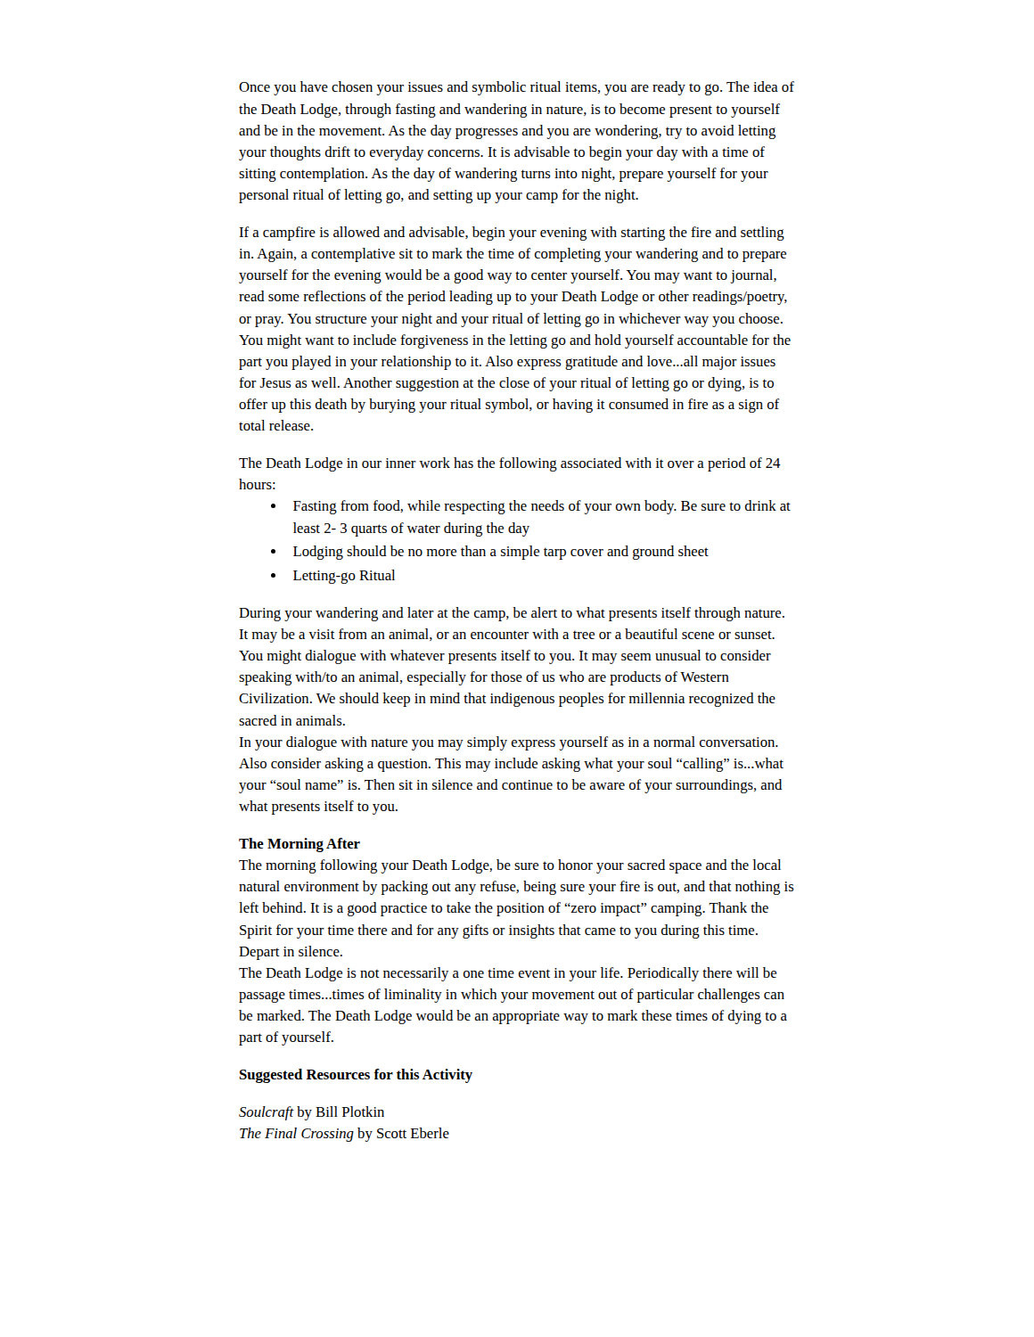Once you have chosen your issues and symbolic ritual items, you are ready to go. The idea of the Death Lodge, through fasting and wandering in nature, is to become present to yourself and be in the movement. As the day progresses and you are wondering, try to avoid letting your thoughts drift to everyday concerns. It is advisable to begin your day with a time of sitting contemplation. As the day of wandering turns into night, prepare yourself for your personal ritual of letting go, and setting up your camp for the night.
If a campfire is allowed and advisable, begin your evening with starting the fire and settling in. Again, a contemplative sit to mark the time of completing your wandering and to prepare yourself for the evening would be a good way to center yourself. You may want to journal, read some reflections of the period leading up to your Death Lodge or other readings/poetry, or pray. You structure your night and your ritual of letting go in whichever way you choose. You might want to include forgiveness in the letting go and hold yourself accountable for the part you played in your relationship to it. Also express gratitude and love...all major issues for Jesus as well. Another suggestion at the close of your ritual of letting go or dying, is to offer up this death by burying your ritual symbol, or having it consumed in fire as a sign of total release.
The Death Lodge in our inner work has the following associated with it over a period of 24 hours:
Fasting from food, while respecting the needs of your own body. Be sure to drink at least 2- 3 quarts of water during the day
Lodging should be no more than a simple tarp cover and ground sheet
Letting-go Ritual
During your wandering and later at the camp, be alert to what presents itself through nature. It may be a visit from an animal, or an encounter with a tree or a beautiful scene or sunset. You might dialogue with whatever presents itself to you. It may seem unusual to consider speaking with/to an animal, especially for those of us who are products of Western Civilization. We should keep in mind that indigenous peoples for millennia recognized the sacred in animals.
In your dialogue with nature you may simply express yourself as in a normal conversation. Also consider asking a question. This may include asking what your soul “calling” is...what your “soul name” is. Then sit in silence and continue to be aware of your surroundings, and what presents itself to you.
The Morning After
The morning following your Death Lodge, be sure to honor your sacred space and the local natural environment by packing out any refuse, being sure your fire is out, and that nothing is left behind. It is a good practice to take the position of “zero impact” camping. Thank the Spirit for your time there and for any gifts or insights that came to you during this time. Depart in silence.
The Death Lodge is not necessarily a one time event in your life. Periodically there will be passage times...times of liminality in which your movement out of particular challenges can be marked. The Death Lodge would be an appropriate way to mark these times of dying to a part of yourself.
Suggested Resources for this Activity
Soulcraft by Bill Plotkin
The Final Crossing by Scott Eberle